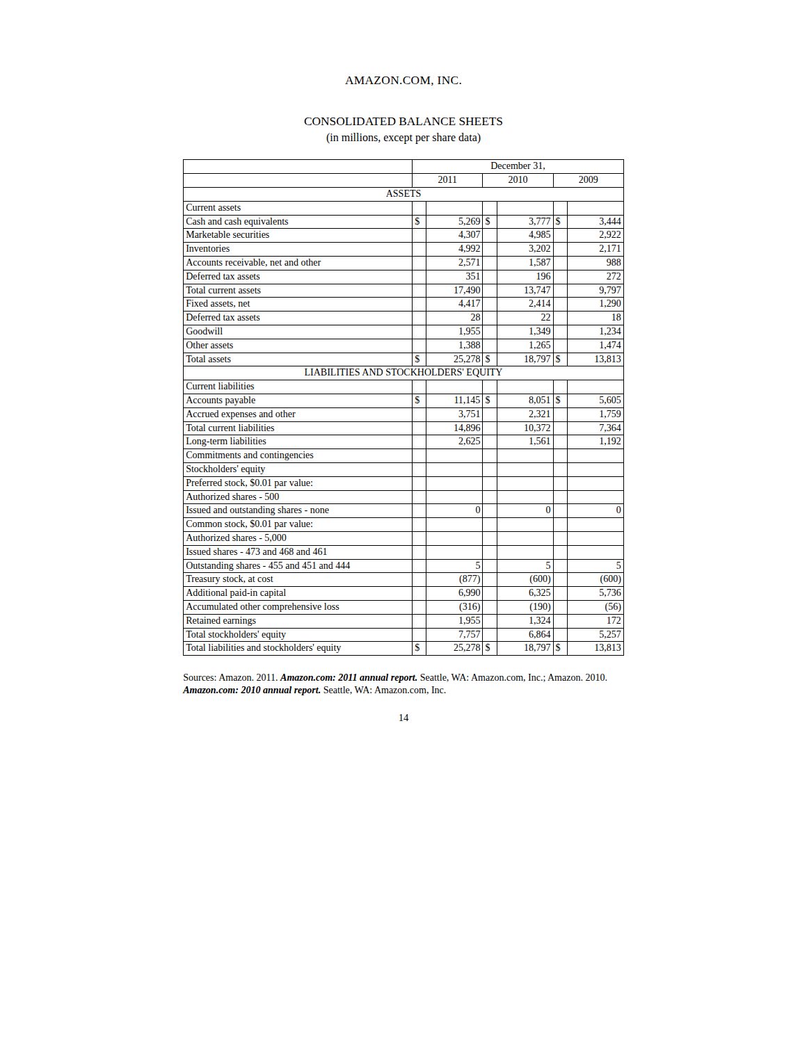AMAZON.COM, INC.
CONSOLIDATED BALANCE SHEETS
(in millions, except per share data)
| | December 31, |
| | 2011 | 2010 | 2009 |
| ASSETS |
| Current assets | | | | | | |
| Cash and cash equivalents | $ | 5,269 | $ | 3,777 | $ | 3,444 |
| Marketable securities | | 4,307 | | 4,985 | | 2,922 |
| Inventories | | 4,992 | | 3,202 | | 2,171 |
| Accounts receivable, net and other | | 2,571 | | 1,587 | | 988 |
| Deferred tax assets | | 351 | | 196 | | 272 |
| Total current assets | | 17,490 | | 13,747 | | 9,797 |
| Fixed assets, net | | 4,417 | | 2,414 | | 1,290 |
| Deferred tax assets | | 28 | | 22 | | 18 |
| Goodwill | | 1,955 | | 1,349 | | 1,234 |
| Other assets | | 1,388 | | 1,265 | | 1,474 |
| Total assets | $ | 25,278 | $ | 18,797 | $ | 13,813 |
| LIABILITIES AND STOCKHOLDERS' EQUITY |
| Current liabilities | | | | | | |
| Accounts payable | $ | 11,145 | $ | 8,051 | $ | 5,605 |
| Accrued expenses and other | | 3,751 | | 2,321 | | 1,759 |
| Total current liabilities | | 14,896 | | 10,372 | | 7,364 |
| Long-term liabilities | | 2,625 | | 1,561 | | 1,192 |
| Commitments and contingencies | | | | | | |
| Stockholders' equity | | | | | | |
| Preferred stock, $0.01 par value: | | | | | | |
| Authorized shares - 500 | | | | | | |
| Issued and outstanding shares - none | | 0 | | 0 | | 0 |
| Common stock, $0.01 par value: | | | | | | |
| Authorized shares - 5,000 | | | | | | |
| Issued shares - 473 and 468 and 461 | | | | | | |
| Outstanding shares - 455 and 451 and 444 | | 5 | | 5 | | 5 |
| Treasury stock, at cost | | (877) | | (600) | | (600) |
| Additional paid-in capital | | 6,990 | | 6,325 | | 5,736 |
| Accumulated other comprehensive loss | | (316) | | (190) | | (56) |
| Retained earnings | | 1,955 | | 1,324 | | 172 |
| Total stockholders' equity | | 7,757 | | 6,864 | | 5,257 |
| Total liabilities and stockholders' equity | $ | 25,278 | $ | 18,797 | $ | 13,813 |
Sources: Amazon. 2011. Amazon.com: 2011 annual report. Seattle, WA: Amazon.com, Inc.; Amazon. 2010. Amazon.com: 2010 annual report. Seattle, WA: Amazon.com, Inc.
14